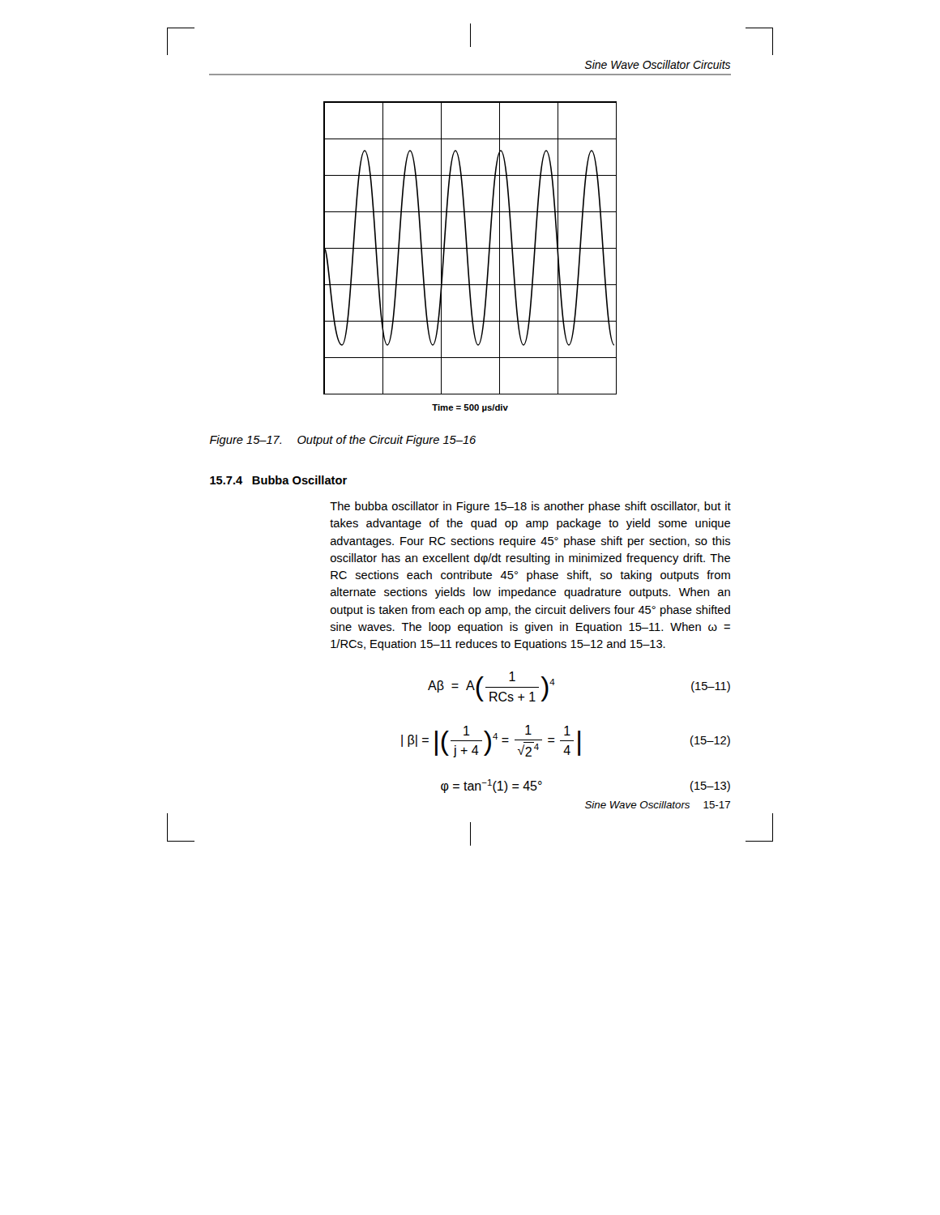Sine Wave Oscillator Circuits
VOUT = 200 mV/div
Time = 500 µs/div
Figure 15–17. Output of the Circuit Figure 15–16
15.7.4 Bubba Oscillator
The bubba oscillator in Figure 15–18 is another phase shift oscillator, but it takes advantage of the quad op amp package to yield some unique advantages. Four RC sections require 45° phase shift per section, so this oscillator has an excellent dφ/dt resulting in minimized frequency drift. The RC sections each contribute 45° phase shift, so taking outputs from alternate sections yields low impedance quadrature outputs. When an output is taken from each op amp, the circuit delivers four 45° phase shifted sine waves. The loop equation is given in Equation 15–11. When ω = 1/RCs, Equation 15–11 reduces to Equations 15–12 and 15–13.
Aβ = A(1 RCs + 1)4
(15–11)
| β| = |(1 j + 4)4 = 124 = 14|
(15–12)
φ = tan−1(1) = 45°
(15–13)
Sine Wave Oscillators15-17